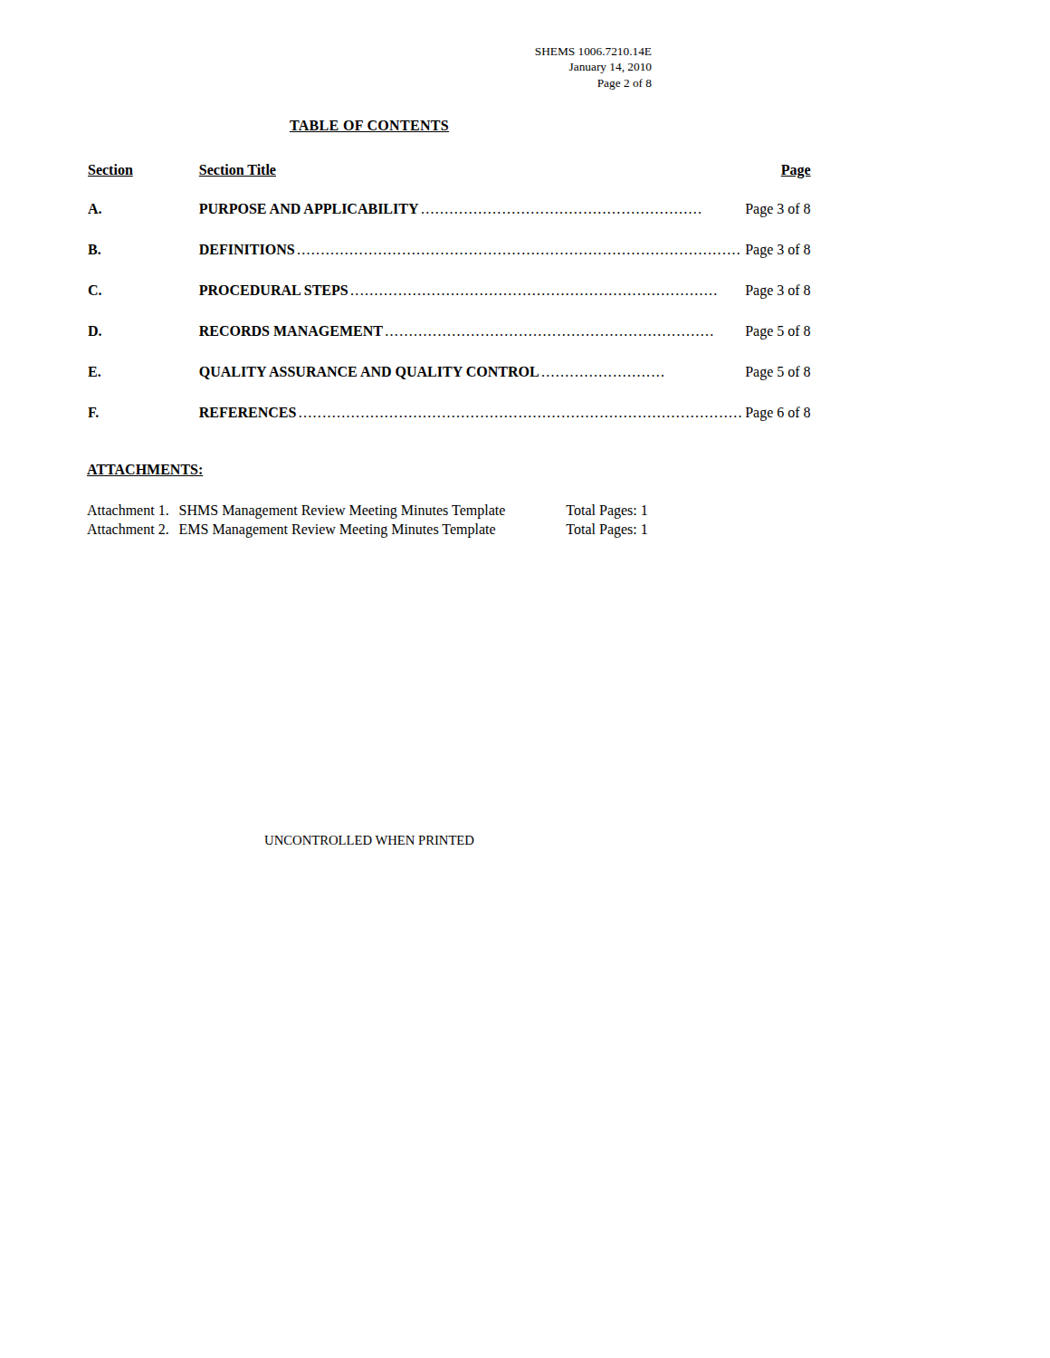SHEMS 1006.7210.14E
January 14, 2010
Page 2 of 8
TABLE OF CONTENTS
| Section | Section Title | Page |
| --- | --- | --- |
| A. | PURPOSE AND APPLICABILITY ........................................................... Page 3 of 8 |
| B. | DEFINITIONS ............................................................................................. Page 3 of 8 |
| C. | PROCEDURAL STEPS ............................................................................. Page 3 of 8 |
| D. | RECORDS MANAGEMENT ..................................................................... Page 5 of 8 |
| E. | QUALITY ASSURANCE AND QUALITY CONTROL .......................... Page 5 of 8 |
| F. | REFERENCES ............................................................................................. Page 6 of 8 |
ATTACHMENTS:
| Attachment 1. | SHMS Management Review Meeting Minutes Template | Total Pages: 1 |
| Attachment 2. | EMS Management Review Meeting Minutes Template | Total Pages: 1 |
UNCONTROLLED WHEN PRINTED